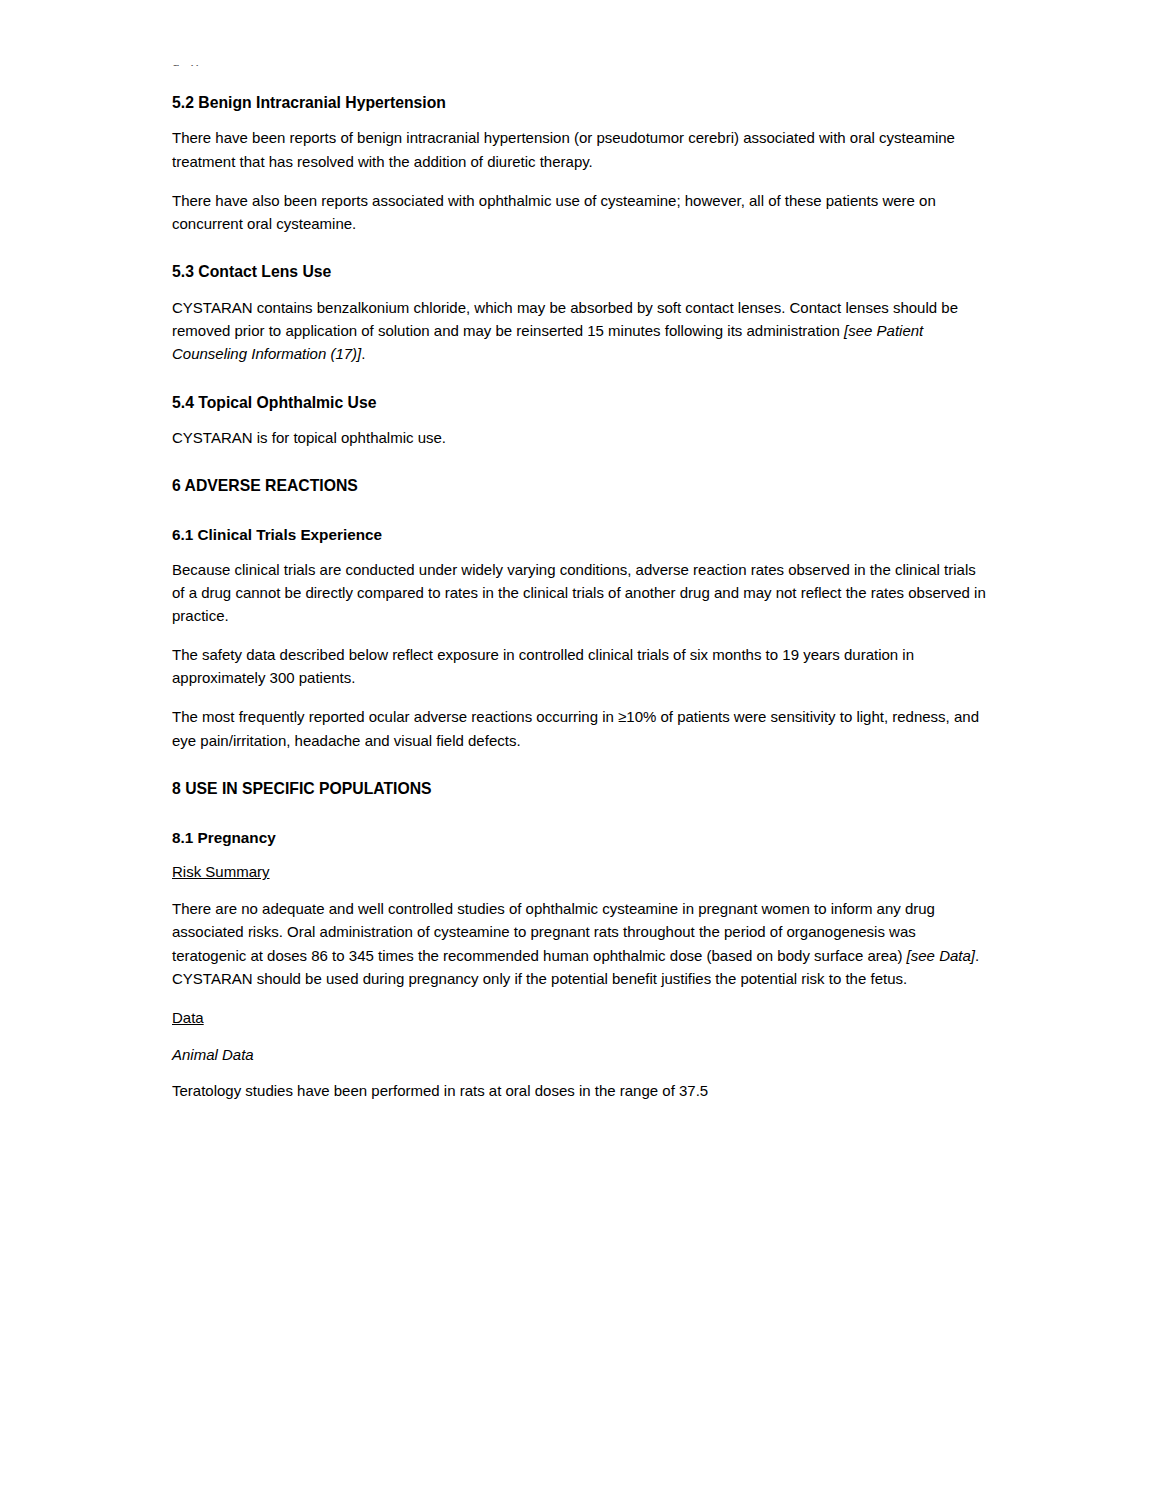g y
5.2 Benign Intracranial Hypertension
There have been reports of benign intracranial hypertension (or pseudotumor cerebri) associated with oral cysteamine treatment that has resolved with the addition of diuretic therapy.
There have also been reports associated with ophthalmic use of cysteamine; however, all of these patients were on concurrent oral cysteamine.
5.3 Contact Lens Use
CYSTARAN contains benzalkonium chloride, which may be absorbed by soft contact lenses. Contact lenses should be removed prior to application of solution and may be reinserted 15 minutes following its administration [see Patient Counseling Information (17)].
5.4 Topical Ophthalmic Use
CYSTARAN is for topical ophthalmic use.
6 ADVERSE REACTIONS
6.1 Clinical Trials Experience
Because clinical trials are conducted under widely varying conditions, adverse reaction rates observed in the clinical trials of a drug cannot be directly compared to rates in the clinical trials of another drug and may not reflect the rates observed in practice.
The safety data described below reflect exposure in controlled clinical trials of six months to 19 years duration in approximately 300 patients.
The most frequently reported ocular adverse reactions occurring in ≥10% of patients were sensitivity to light, redness, and eye pain/irritation, headache and visual field defects.
8 USE IN SPECIFIC POPULATIONS
8.1 Pregnancy
Risk Summary
There are no adequate and well controlled studies of ophthalmic cysteamine in pregnant women to inform any drug associated risks. Oral administration of cysteamine to pregnant rats throughout the period of organogenesis was teratogenic at doses 86 to 345 times the recommended human ophthalmic dose (based on body surface area) [see Data]. CYSTARAN should be used during pregnancy only if the potential benefit justifies the potential risk to the fetus.
Data
Animal Data
Teratology studies have been performed in rats at oral doses in the range of 37.5